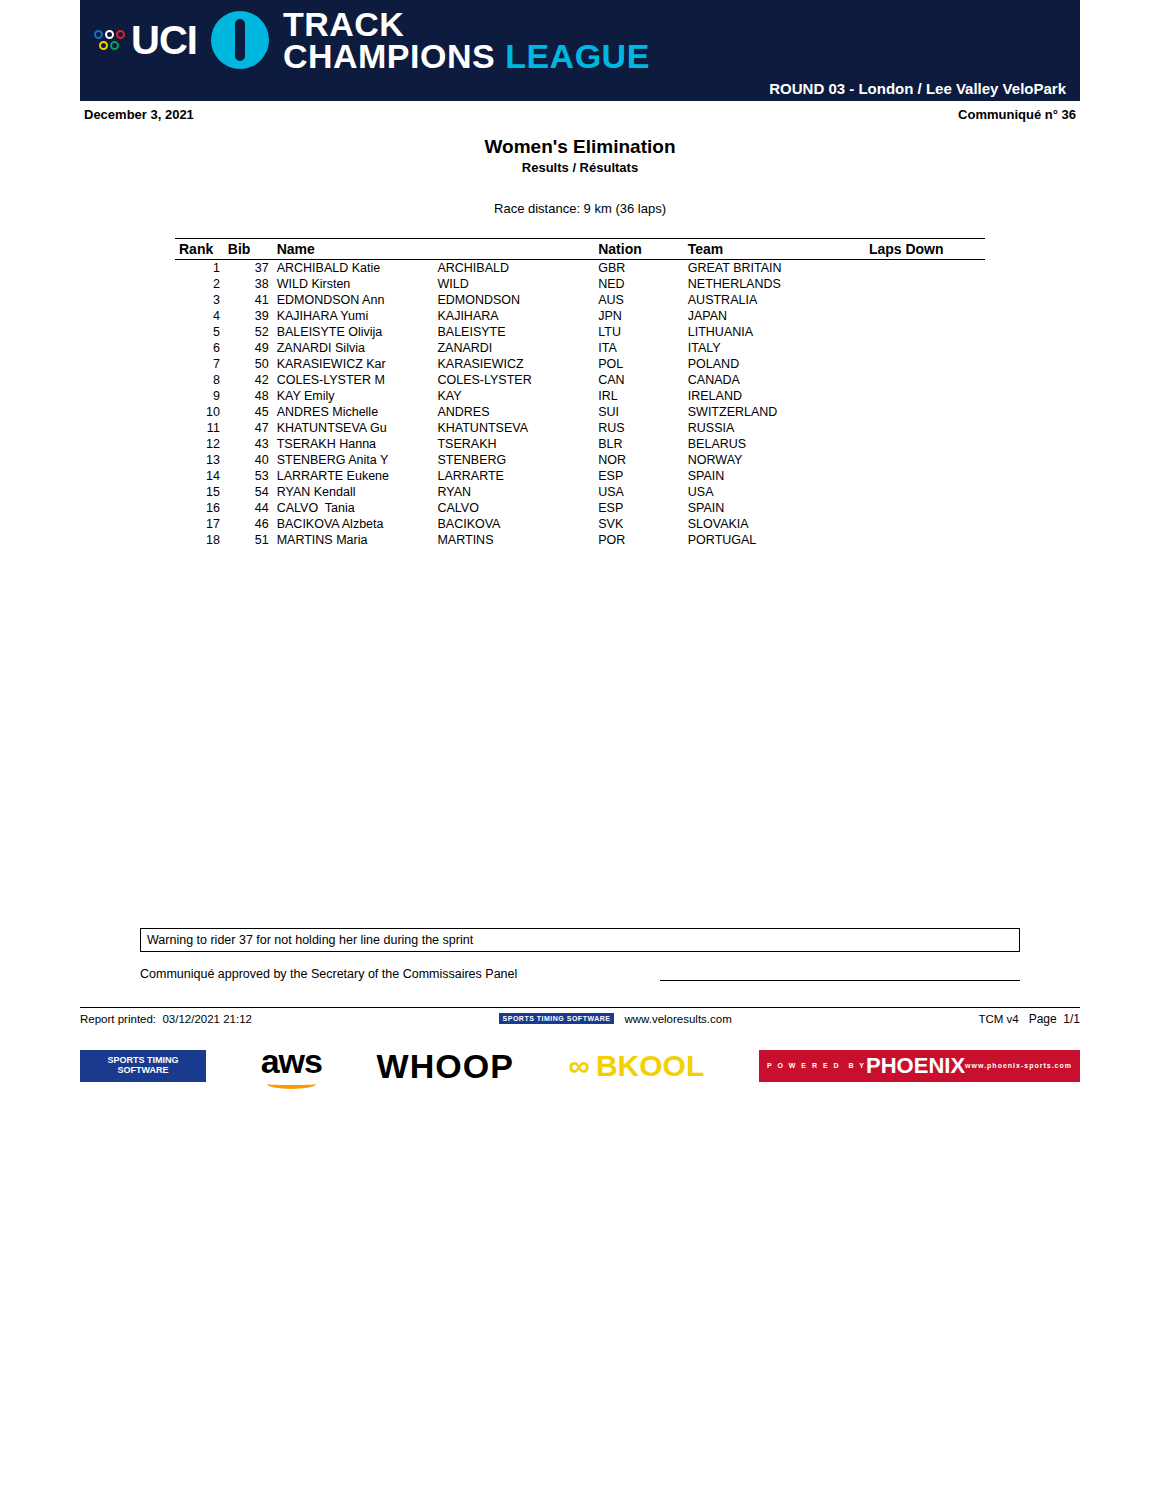UCI
TRACK CHAMPIONS LEAGUE
ROUND 03 - London / Lee Valley VeloPark
December 3, 2021
Communiqué n° 36
Women's Elimination
Results / Résultats
Race distance: 9 km (36 laps)
| Rank | Bib | Name | Nation | Team | Laps Down |
| --- | --- | --- | --- | --- | --- |
| 1 | 37 | ARCHIBALD Katie | ARCHIBALD | GBR | GREAT BRITAIN | |
| 2 | 38 | WILD Kirsten | WILD | NED | NETHERLANDS | |
| 3 | 41 | EDMONDSON Ann | EDMONDSON | AUS | AUSTRALIA | |
| 4 | 39 | KAJIHARA Yumi | KAJIHARA | JPN | JAPAN | |
| 5 | 52 | BALEISYTE Olivija | BALEISYTE | LTU | LITHUANIA | |
| 6 | 49 | ZANARDI Silvia | ZANARDI | ITA | ITALY | |
| 7 | 50 | KARASIEWICZ Kar | KARASIEWICZ | POL | POLAND | |
| 8 | 42 | COLES-LYSTER M | COLES-LYSTER | CAN | CANADA | |
| 9 | 48 | KAY Emily | KAY | IRL | IRELAND | |
| 10 | 45 | ANDRES Michelle | ANDRES | SUI | SWITZERLAND | |
| 11 | 47 | KHATUNTSEVA Gu | KHATUNTSEVA | RUS | RUSSIA | |
| 12 | 43 | TSERAKH Hanna | TSERAKH | BLR | BELARUS | |
| 13 | 40 | STENBERG Anita Y | STENBERG | NOR | NORWAY | |
| 14 | 53 | LARRARTE Eukene | LARRARTE | ESP | SPAIN | |
| 15 | 54 | RYAN Kendall | RYAN | USA | USA | |
| 16 | 44 | CALVO Tania | CALVO | ESP | SPAIN | |
| 17 | 46 | BACIKOVA Alzbeta | BACIKOVA | SVK | SLOVAKIA | |
| 18 | 51 | MARTINS Maria | MARTINS | POR | PORTUGAL | |
Warning to rider 37 for not holding her line during the sprint
Communiqué approved by the Secretary of the Commissaires Panel
Report printed: 03/12/2021 21:12 SPORTS TIMING SOFTWARE www.veloresults.com TCM v4 Page 1/1
SPORTS TIMING SOFTWARE
aws
WHOOP
∞BKOOL
P O W E R E D B Y PHOENIX www.phoenix-sports.com